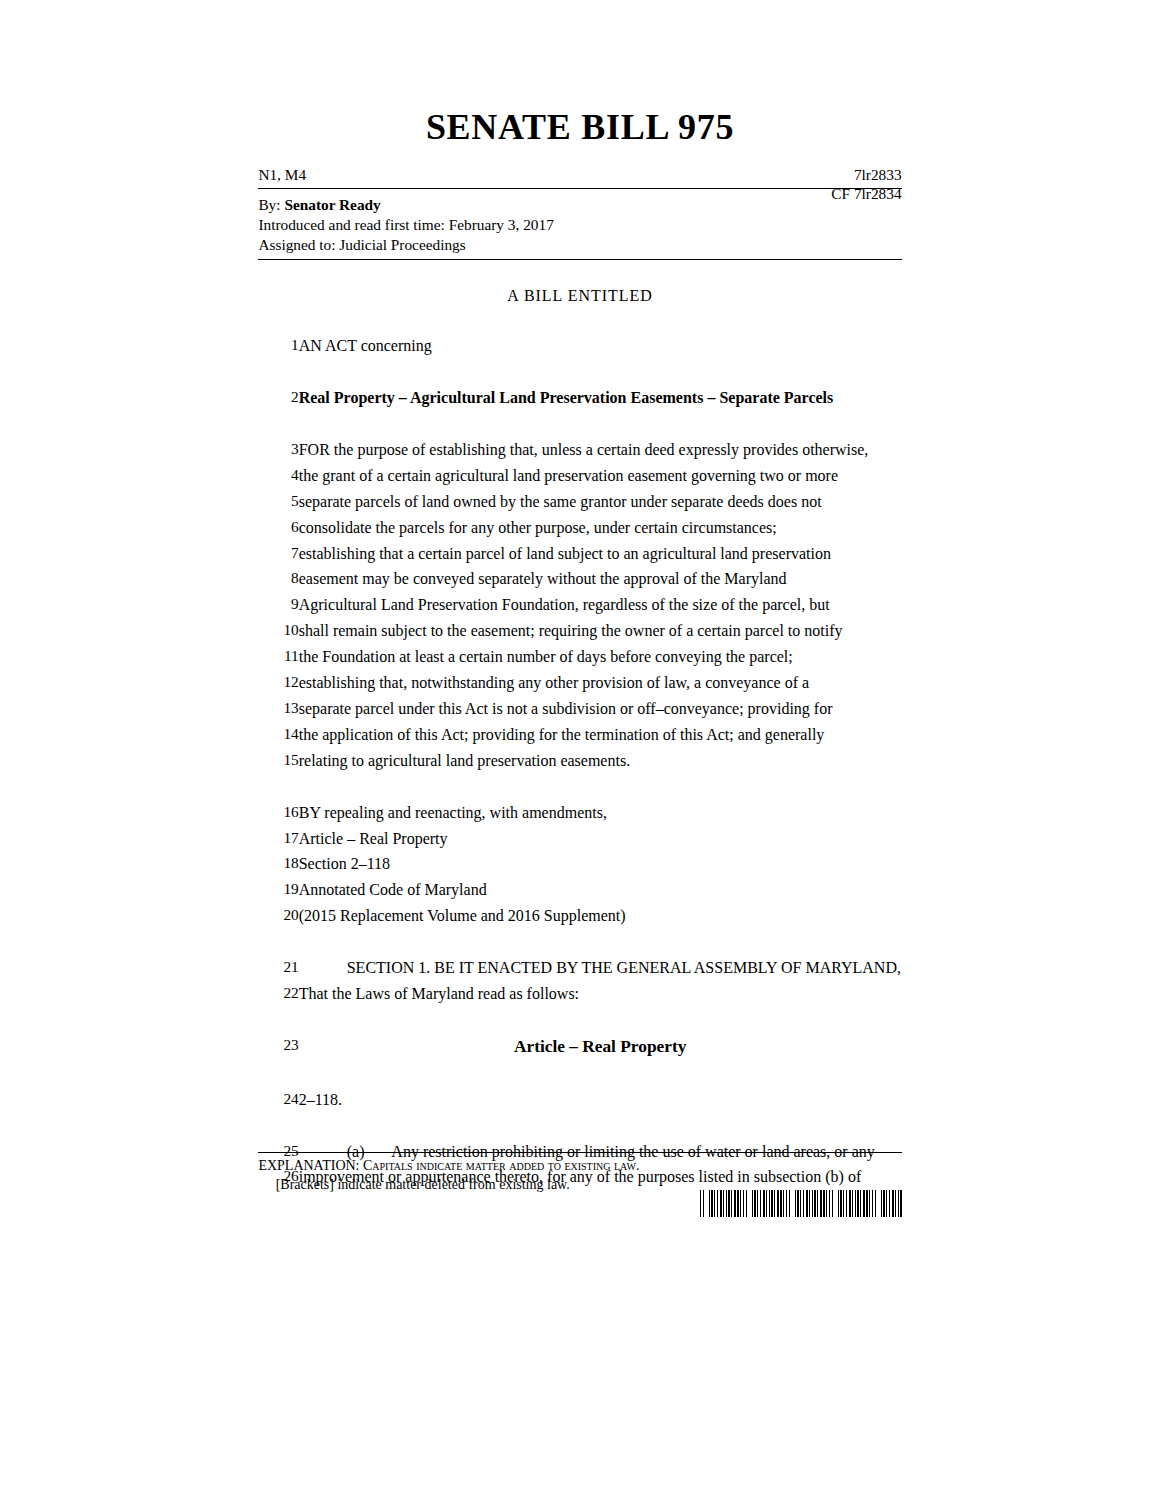SENATE BILL 975
N1, M4 7lr2833
CF 7lr2834
By: Senator Ready
Introduced and read first time: February 3, 2017
Assigned to: Judicial Proceedings
A BILL ENTITLED
| 1 | AN ACT concerning |
| 2 | Real Property – Agricultural Land Preservation Easements – Separate Parcels |
| 3 | FOR the purpose of establishing that, unless a certain deed expressly provides otherwise, |
| 4 | the grant of a certain agricultural land preservation easement governing two or more |
| 5 | separate parcels of land owned by the same grantor under separate deeds does not |
| 6 | consolidate the parcels for any other purpose, under certain circumstances; |
| 7 | establishing that a certain parcel of land subject to an agricultural land preservation |
| 8 | easement may be conveyed separately without the approval of the Maryland |
| 9 | Agricultural Land Preservation Foundation, regardless of the size of the parcel, but |
| 10 | shall remain subject to the easement; requiring the owner of a certain parcel to notify |
| 11 | the Foundation at least a certain number of days before conveying the parcel; |
| 12 | establishing that, notwithstanding any other provision of law, a conveyance of a |
| 13 | separate parcel under this Act is not a subdivision or off–conveyance; providing for |
| 14 | the application of this Act; providing for the termination of this Act; and generally |
| 15 | relating to agricultural land preservation easements. |
| 16 | BY repealing and reenacting, with amendments, |
| 17 | Article – Real Property |
| 18 | Section 2–118 |
| 19 | Annotated Code of Maryland |
| 20 | (2015 Replacement Volume and 2016 Supplement) |
| 21 | SECTION 1. BE IT ENACTED BY THE GENERAL ASSEMBLY OF MARYLAND, |
| 22 | That the Laws of Maryland read as follows: |
| 23 | Article – Real Property |
| 24 | 2–118. |
| 25 | (a) Any restriction prohibiting or limiting the use of water or land areas, or any |
| 26 | improvement or appurtenance thereto, for any of the purposes listed in subsection (b) of |
EXPLANATION: Capitals indicate matter added to existing law.
[Brackets] indicate matter deleted from existing law.